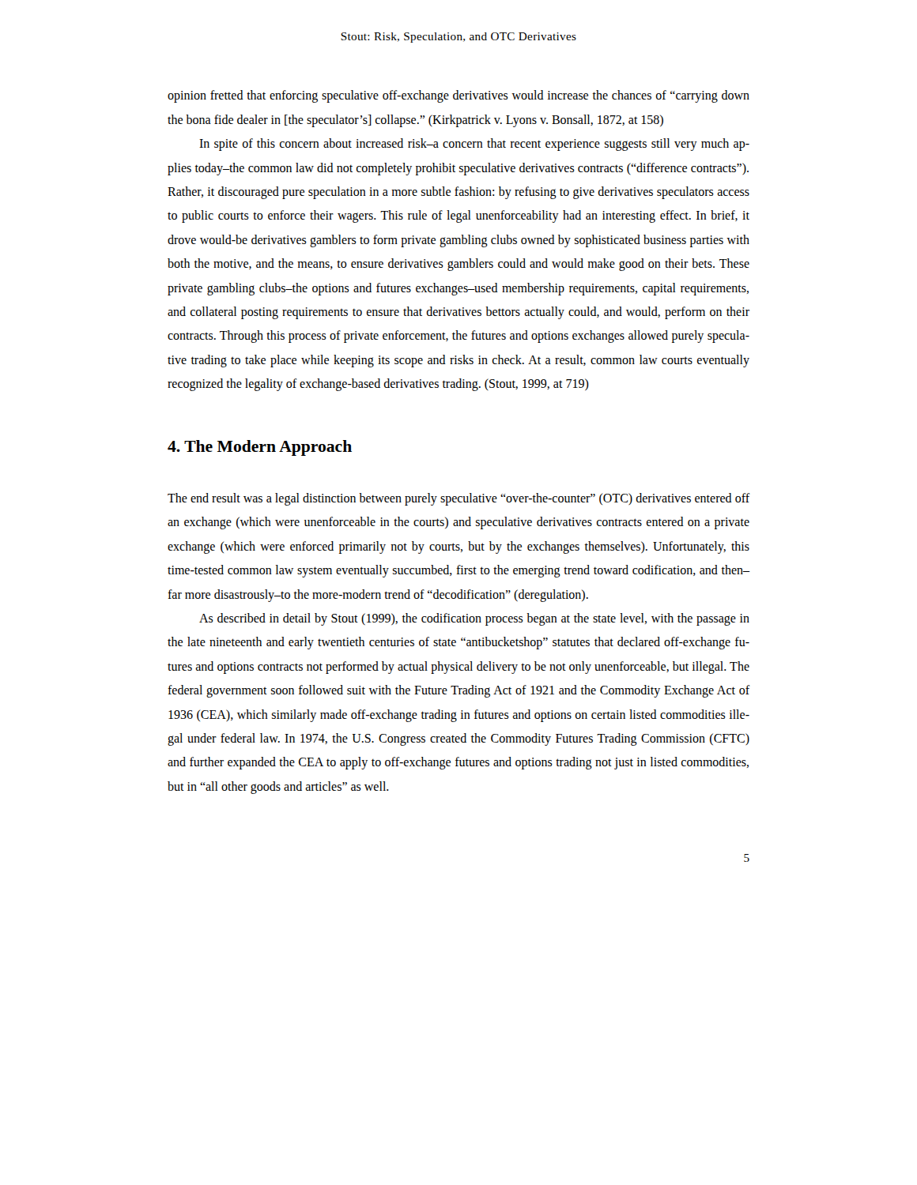Stout: Risk, Speculation, and OTC Derivatives
opinion fretted that enforcing speculative off-exchange derivatives would increase the chances of “carrying down the bona fide dealer in [the speculator’s] collapse.” (Kirkpatrick v. Lyons v. Bonsall, 1872, at 158)
In spite of this concern about increased risk–a concern that recent experience suggests still very much applies today–the common law did not completely prohibit speculative derivatives contracts (“difference contracts”). Rather, it discouraged pure speculation in a more subtle fashion: by refusing to give derivatives speculators access to public courts to enforce their wagers. This rule of legal unenforceability had an interesting effect. In brief, it drove would-be derivatives gamblers to form private gambling clubs owned by sophisticated business parties with both the motive, and the means, to ensure derivatives gamblers could and would make good on their bets. These private gambling clubs–the options and futures exchanges–used membership requirements, capital requirements, and collateral posting requirements to ensure that derivatives bettors actually could, and would, perform on their contracts. Through this process of private enforcement, the futures and options exchanges allowed purely speculative trading to take place while keeping its scope and risks in check. At a result, common law courts eventually recognized the legality of exchange-based derivatives trading. (Stout, 1999, at 719)
4. The Modern Approach
The end result was a legal distinction between purely speculative “over-the-counter” (OTC) derivatives entered off an exchange (which were unenforceable in the courts) and speculative derivatives contracts entered on a private exchange (which were enforced primarily not by courts, but by the exchanges themselves). Unfortunately, this time-tested common law system eventually succumbed, first to the emerging trend toward codification, and then–far more disastrously–to the more-modern trend of “decodification” (deregulation).
As described in detail by Stout (1999), the codification process began at the state level, with the passage in the late nineteenth and early twentieth centuries of state “antibucketshop” statutes that declared off-exchange futures and options contracts not performed by actual physical delivery to be not only unenforceable, but illegal. The federal government soon followed suit with the Future Trading Act of 1921 and the Commodity Exchange Act of 1936 (CEA), which similarly made off-exchange trading in futures and options on certain listed commodities illegal under federal law. In 1974, the U.S. Congress created the Commodity Futures Trading Commission (CFTC) and further expanded the CEA to apply to off-exchange futures and options trading not just in listed commodities, but in “all other goods and articles” as well.
5